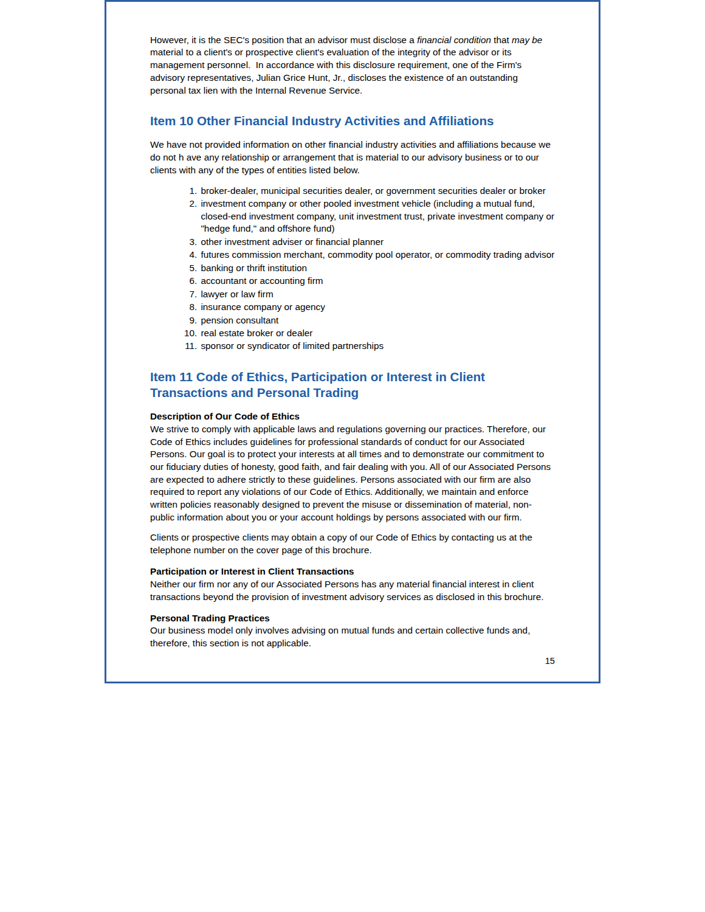However, it is the SEC's position that an advisor must disclose a financial condition that may be material to a client's or prospective client's evaluation of the integrity of the advisor or its management personnel. In accordance with this disclosure requirement, one of the Firm's advisory representatives, Julian Grice Hunt, Jr., discloses the existence of an outstanding personal tax lien with the Internal Revenue Service.
Item 10 Other Financial Industry Activities and Affiliations
We have not provided information on other financial industry activities and affiliations because we do not h ave any relationship or arrangement that is material to our advisory business or to our clients with any of the types of entities listed below.
broker-dealer, municipal securities dealer, or government securities dealer or broker
investment company or other pooled investment vehicle (including a mutual fund, closed-end investment company, unit investment trust, private investment company or "hedge fund," and offshore fund)
other investment adviser or financial planner
futures commission merchant, commodity pool operator, or commodity trading advisor
banking or thrift institution
accountant or accounting firm
lawyer or law firm
insurance company or agency
pension consultant
real estate broker or dealer
sponsor or syndicator of limited partnerships
Item 11 Code of Ethics, Participation or Interest in Client Transactions and Personal Trading
Description of Our Code of Ethics
We strive to comply with applicable laws and regulations governing our practices. Therefore, our Code of Ethics includes guidelines for professional standards of conduct for our Associated Persons. Our goal is to protect your interests at all times and to demonstrate our commitment to our fiduciary duties of honesty, good faith, and fair dealing with you. All of our Associated Persons are expected to adhere strictly to these guidelines. Persons associated with our firm are also required to report any violations of our Code of Ethics. Additionally, we maintain and enforce written policies reasonably designed to prevent the misuse or dissemination of material, non-public information about you or your account holdings by persons associated with our firm.
Clients or prospective clients may obtain a copy of our Code of Ethics by contacting us at the telephone number on the cover page of this brochure.
Participation or Interest in Client Transactions
Neither our firm nor any of our Associated Persons has any material financial interest in client transactions beyond the provision of investment advisory services as disclosed in this brochure.
Personal Trading Practices
Our business model only involves advising on mutual funds and certain collective funds and, therefore, this section is not applicable.
15